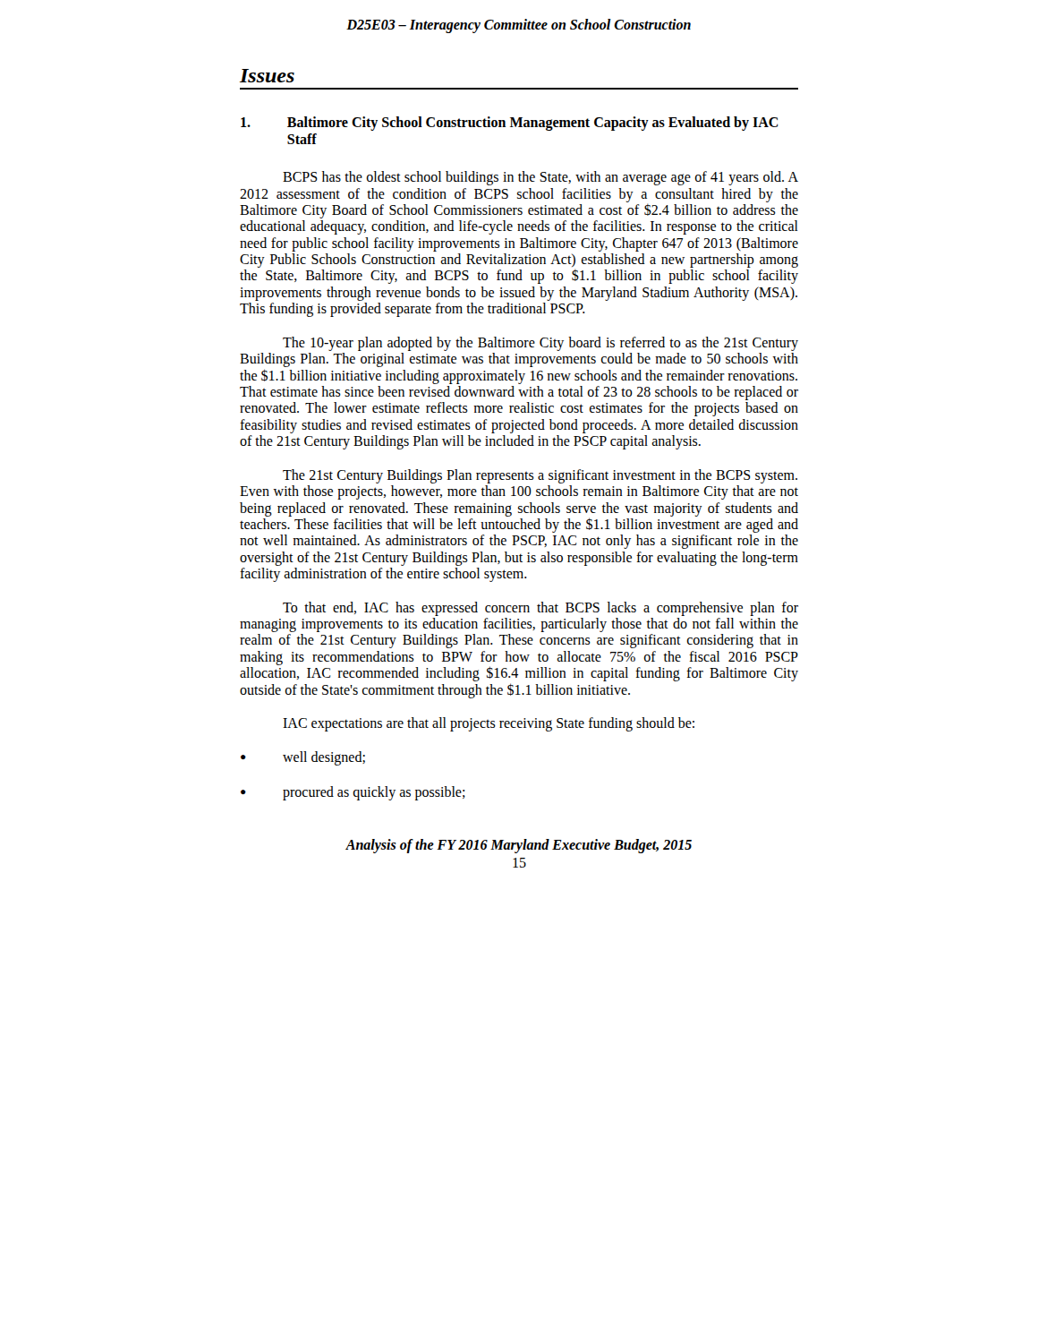D25E03 – Interagency Committee on School Construction
Issues
1.
Baltimore City School Construction Management Capacity as Evaluated by IAC Staff
BCPS has the oldest school buildings in the State, with an average age of 41 years old. A 2012 assessment of the condition of BCPS school facilities by a consultant hired by the Baltimore City Board of School Commissioners estimated a cost of $2.4 billion to address the educational adequacy, condition, and life-cycle needs of the facilities. In response to the critical need for public school facility improvements in Baltimore City, Chapter 647 of 2013 (Baltimore City Public Schools Construction and Revitalization Act) established a new partnership among the State, Baltimore City, and BCPS to fund up to $1.1 billion in public school facility improvements through revenue bonds to be issued by the Maryland Stadium Authority (MSA). This funding is provided separate from the traditional PSCP.
The 10-year plan adopted by the Baltimore City board is referred to as the 21st Century Buildings Plan. The original estimate was that improvements could be made to 50 schools with the $1.1 billion initiative including approximately 16 new schools and the remainder renovations. That estimate has since been revised downward with a total of 23 to 28 schools to be replaced or renovated. The lower estimate reflects more realistic cost estimates for the projects based on feasibility studies and revised estimates of projected bond proceeds. A more detailed discussion of the 21st Century Buildings Plan will be included in the PSCP capital analysis.
The 21st Century Buildings Plan represents a significant investment in the BCPS system. Even with those projects, however, more than 100 schools remain in Baltimore City that are not being replaced or renovated. These remaining schools serve the vast majority of students and teachers. These facilities that will be left untouched by the $1.1 billion investment are aged and not well maintained. As administrators of the PSCP, IAC not only has a significant role in the oversight of the 21st Century Buildings Plan, but is also responsible for evaluating the long-term facility administration of the entire school system.
To that end, IAC has expressed concern that BCPS lacks a comprehensive plan for managing improvements to its education facilities, particularly those that do not fall within the realm of the 21st Century Buildings Plan. These concerns are significant considering that in making its recommendations to BPW for how to allocate 75% of the fiscal 2016 PSCP allocation, IAC recommended including $16.4 million in capital funding for Baltimore City outside of the State's commitment through the $1.1 billion initiative.
IAC expectations are that all projects receiving State funding should be:
well designed;
procured as quickly as possible;
Analysis of the FY 2016 Maryland Executive Budget, 2015
15